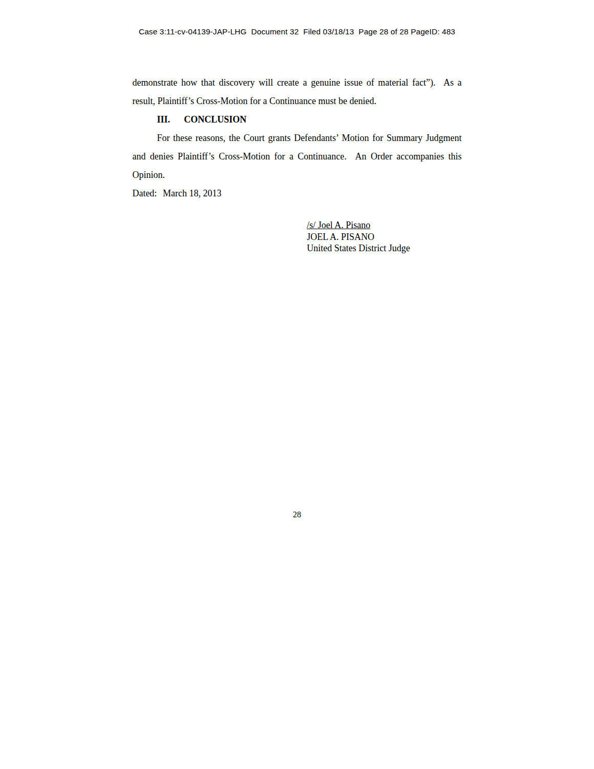Case 3:11-cv-04139-JAP-LHG Document 32 Filed 03/18/13 Page 28 of 28 PageID: 483
demonstrate how that discovery will create a genuine issue of material fact”). As a result, Plaintiff’s Cross-Motion for a Continuance must be denied.
III. CONCLUSION
For these reasons, the Court grants Defendants’ Motion for Summary Judgment and denies Plaintiff’s Cross-Motion for a Continuance. An Order accompanies this Opinion.
Dated: March 18, 2013
/s/ Joel A. Pisano
JOEL A. PISANO
United States District Judge
28